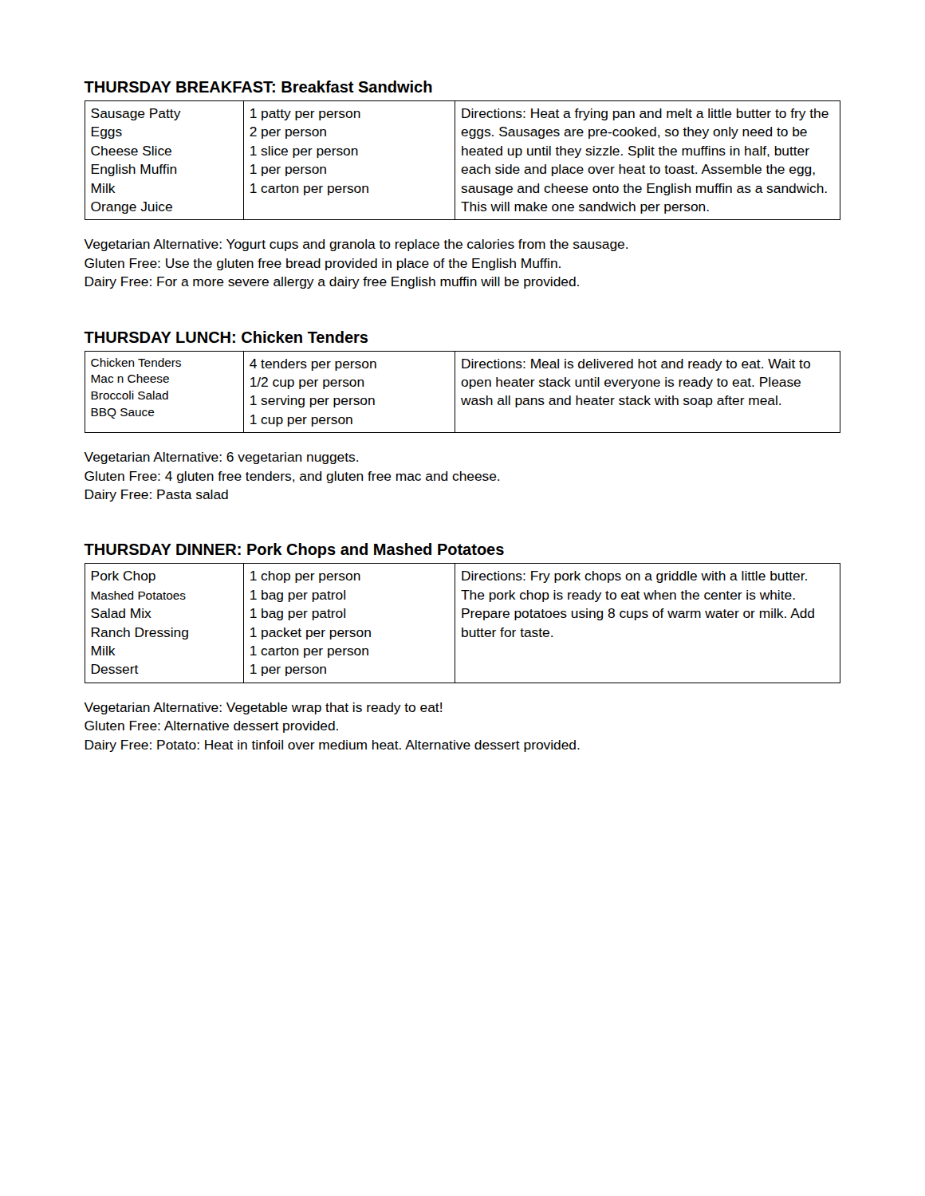THURSDAY BREAKFAST: Breakfast Sandwich
| Sausage Patty Eggs Cheese Slice English Muffin Milk Orange Juice | 1 patty per person 2 per person 1 slice per person 1 per person 1 carton per person | Directions: Heat a frying pan and melt a little butter to fry the eggs. Sausages are pre-cooked, so they only need to be heated up until they sizzle. Split the muffins in half, butter each side and place over heat to toast. Assemble the egg, sausage and cheese onto the English muffin as a sandwich. This will make one sandwich per person. |
Vegetarian Alternative: Yogurt cups and granola to replace the calories from the sausage.
Gluten Free: Use the gluten free bread provided in place of the English Muffin.
Dairy Free: For a more severe allergy a dairy free English muffin will be provided.
THURSDAY LUNCH: Chicken Tenders
| Chicken Tenders Mac n Cheese Broccoli Salad BBQ Sauce | 4 tenders per person 1/2 cup per person 1 serving per person 1 cup per person | Directions: Meal is delivered hot and ready to eat. Wait to open heater stack until everyone is ready to eat. Please wash all pans and heater stack with soap after meal. |
Vegetarian Alternative: 6 vegetarian nuggets.
Gluten Free: 4 gluten free tenders, and gluten free mac and cheese.
Dairy Free: Pasta salad
THURSDAY DINNER: Pork Chops and Mashed Potatoes
| Pork Chop Mashed Potatoes Salad Mix Ranch Dressing Milk Dessert | 1 chop per person 1 bag per patrol 1 bag per patrol 1 packet per person 1 carton per person 1 per person | Directions: Fry pork chops on a griddle with a little butter. The pork chop is ready to eat when the center is white. Prepare potatoes using 8 cups of warm water or milk. Add butter for taste. |
Vegetarian Alternative: Vegetable wrap that is ready to eat!
Gluten Free: Alternative dessert provided.
Dairy Free: Potato: Heat in tinfoil over medium heat. Alternative dessert provided.